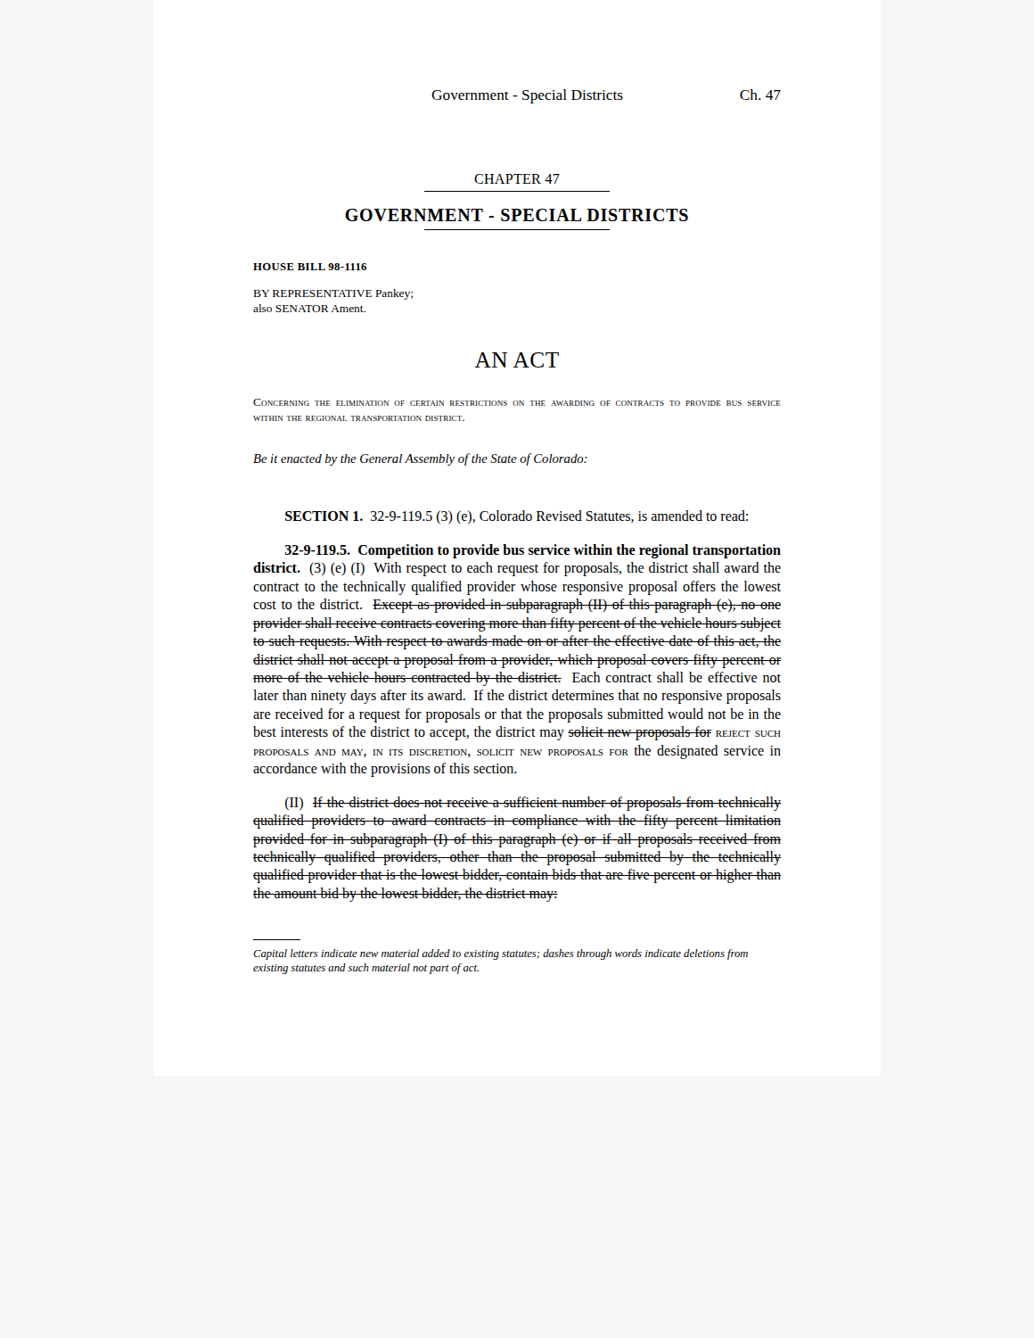Government - Special Districts
Ch. 47
CHAPTER 47
GOVERNMENT - SPECIAL DISTRICTS
HOUSE BILL 98-1116
BY REPRESENTATIVE Pankey;
also SENATOR Ament.
AN ACT
Concerning the elimination of certain restrictions on the awarding of contracts to provide bus service within the regional transportation district.
Be it enacted by the General Assembly of the State of Colorado:
SECTION 1. 32-9-119.5 (3) (e), Colorado Revised Statutes, is amended to read:
32-9-119.5. Competition to provide bus service within the regional transportation district. (3) (e) (I) With respect to each request for proposals, the district shall award the contract to the technically qualified provider whose responsive proposal offers the lowest cost to the district. Except as provided in subparagraph (II) of this paragraph (e), no one provider shall receive contracts covering more than fifty percent of the vehicle hours subject to such requests. With respect to awards made on or after the effective date of this act, the district shall not accept a proposal from a provider, which proposal covers fifty percent or more of the vehicle hours contracted by the district. Each contract shall be effective not later than ninety days after its award. If the district determines that no responsive proposals are received for a request for proposals or that the proposals submitted would not be in the best interests of the district to accept, the district may solicit new proposals for reject such proposals and may, in its discretion, solicit new proposals for the designated service in accordance with the provisions of this section.
(II) If the district does not receive a sufficient number of proposals from technically qualified providers to award contracts in compliance with the fifty percent limitation provided for in subparagraph (I) of this paragraph (e) or if all proposals received from technically qualified providers, other than the proposal submitted by the technically qualified provider that is the lowest bidder, contain bids that are five percent or higher than the amount bid by the lowest bidder, the district may:
Capital letters indicate new material added to existing statutes; dashes through words indicate deletions from existing statutes and such material not part of act.